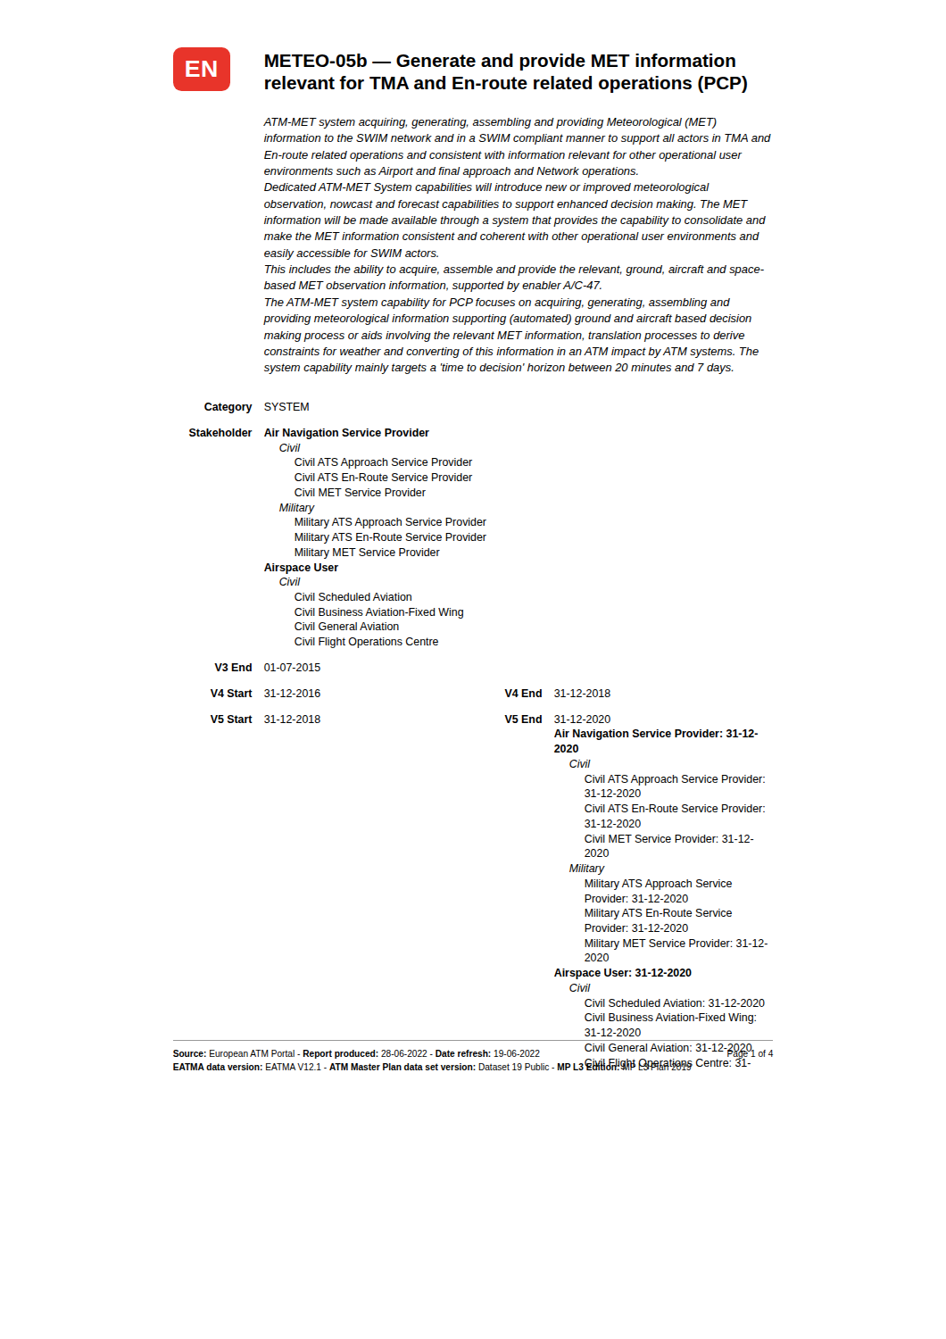EN
METEO-05b — Generate and provide MET information relevant for TMA and En-route related operations (PCP)
ATM-MET system acquiring, generating, assembling and providing Meteorological (MET) information to the SWIM network and in a SWIM compliant manner to support all actors in TMA and En-route related operations and consistent with information relevant for other operational user environments such as Airport and final approach and Network operations.
Dedicated ATM-MET System capabilities will introduce new or improved meteorological observation, nowcast and forecast capabilities to support enhanced decision making. The MET information will be made available through a system that provides the capability to consolidate and make the MET information consistent and coherent with other operational user environments and easily accessible for SWIM actors.
This includes the ability to acquire, assemble and provide the relevant, ground, aircraft and space-based MET observation information, supported by enabler A/C-47.
The ATM-MET system capability for PCP focuses on acquiring, generating, assembling and providing meteorological information supporting (automated) ground and aircraft based decision making process or aids involving the relevant MET information, translation processes to derive constraints for weather and converting of this information in an ATM impact by ATM systems. The system capability mainly targets a 'time to decision' horizon between 20 minutes and 7 days.
Category
SYSTEM
Stakeholder
Air Navigation Service Provider
Civil
Civil ATS Approach Service Provider
Civil ATS En-Route Service Provider
Civil MET Service Provider
Military
Military ATS Approach Service Provider
Military ATS En-Route Service Provider
Military MET Service Provider
Airspace User
Civil
Civil Scheduled Aviation
Civil Business Aviation-Fixed Wing
Civil General Aviation
Civil Flight Operations Centre
V3 End
01-07-2015
V4 Start
31-12-2016
V4 End
31-12-2018
V5 Start
31-12-2018
V5 End
31-12-2020
Air Navigation Service Provider: 31-12-2020
Civil
Civil ATS Approach Service Provider: 31-12-2020
Civil ATS En-Route Service Provider: 31-12-2020
Civil MET Service Provider: 31-12-2020
Military
Military ATS Approach Service Provider: 31-12-2020
Military ATS En-Route Service Provider: 31-12-2020
Military MET Service Provider: 31-12-2020
Airspace User: 31-12-2020
Civil
Civil Scheduled Aviation: 31-12-2020
Civil Business Aviation-Fixed Wing: 31-12-2020
Civil General Aviation: 31-12-2020
Civil Flight Operations Centre: 31-
Source: European ATM Portal - Report produced: 28-06-2022 - Date refresh: 19-06-2022
EATMA data version: EATMA V12.1 - ATM Master Plan data set version: Dataset 19 Public - MP L3 Edition: MP L3 Plan 2019
Page 1 of 4